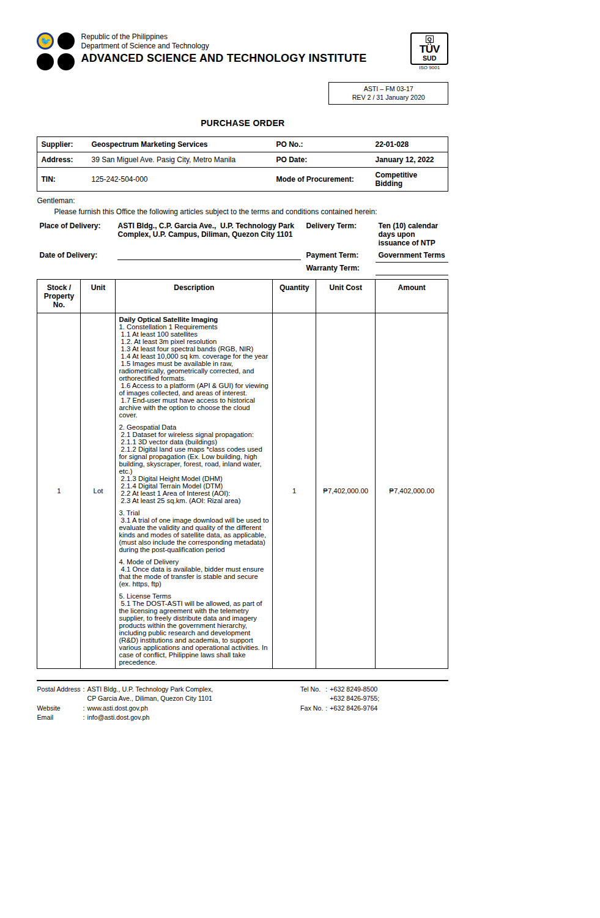🐦
Republic of the Philippines
Department of Science and Technology
ADVANCED SCIENCE AND TECHNOLOGY INSTITUTE
Q
TÜV
SUD
ISO 9001
ASTI – FM 03-17
REV 2 / 31 January 2020
PURCHASE ORDER
| Supplier: | Geospectrum Marketing Services | PO No.: | 22-01-028 |
| Address: | 39 San Miguel Ave. Pasig City, Metro Manila | PO Date: | January 12, 2022 |
| TIN: | 125-242-504-000 | Mode of Procurement: | Competitive Bidding |
Gentleman:
Please furnish this Office the following articles subject to the terms and conditions contained herein:
| Place of Delivery: | ASTI Bldg., C.P. Garcia Ave., U.P. Technology Park Complex, U.P. Campus, Diliman, Quezon City 1101 | Delivery Term: | Ten (10) calendar days upon issuance of NTP |
| Date of Delivery: | | Payment Term: | Government Terms |
| | | Warranty Term: | |
| Stock / Property No. | Unit | Description | Quantity | Unit Cost | Amount |
| --- | --- | --- | --- | --- | --- |
| 1 | Lot | Daily Optical Satellite Imaging 1. Constellation 1 Requirements 1.1 At least 100 satellites 1.2. At least 3m pixel resolution 1.3 At least four spectral bands (RGB, NIR) 1.4 At least 10,000 sq km. coverage for the year 1.5 Images must be available in raw, radiometrically, geometrically corrected, and orthorectified formats. 1.6 Access to a platform (API & GUI) for viewing of images collected, and areas of interest. 1.7 End-user must have access to historical archive with the option to choose the cloud cover. 2. Geospatial Data 2.1 Dataset for wireless signal propagation: 2.1.1 3D vector data (buildings) 2.1.2 Digital land use maps *class codes used for signal propagation (Ex. Low building, high building, skyscraper, forest, road, inland water, etc.) 2.1.3 Digital Height Model (DHM) 2.1.4 Digital Terrain Model (DTM) 2.2 At least 1 Area of Interest (AOI): 2.3 At least 25 sq.km. (AOI: Rizal area) 3. Trial 3.1 A trial of one image download will be used to evaluate the validity and quality of the different kinds and modes of satellite data, as applicable, (must also include the corresponding metadata) during the post-qualification period 4. Mode of Delivery 4.1 Once data is available, bidder must ensure that the mode of transfer is stable and secure (ex. https, ftp) 5. License Terms 5.1 The DOST-ASTI will be allowed, as part of the licensing agreement with the telemetry supplier, to freely distribute data and imagery products within the government hierarchy, including public research and development (R&D) institutions and academia, to support various applications and operational activities. In case of conflict, Philippine laws shall take precedence. | 1 | ₱7,402,000.00 | ₱7,402,000.00 |
| Postal Address | : | ASTI Bldg., U.P. Technology Park Complex, CP Garcia Ave., Diliman, Quezon City 1101 |
| Website | : | www.asti.dost.gov.ph |
| Email | : | info@asti.dost.gov.ph |
| Tel No. | : | +632 8249-8500 +632 8426-9755; |
| Fax No. | : | +632 8426-9764 |